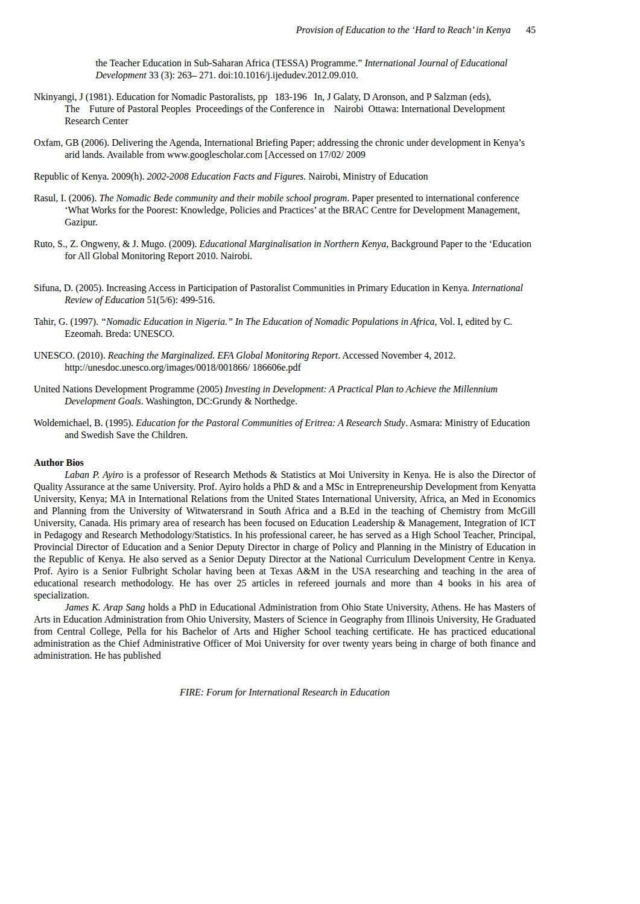Provision of Education to the ‘Hard to Reach’ in Kenya 45
the Teacher Education in Sub-Saharan Africa (TESSA) Programme.” International Journal of Educational Development 33 (3): 263– 271. doi:10.1016/j.ijedudev.2012.09.010.
Nkinyangi, J (1981). Education for Nomadic Pastoralists, pp 183-196 In, J Galaty, D Aronson, and P Salzman (eds), The Future of Pastoral Peoples Proceedings of the Conference in Nairobi Ottawa: International Development Research Center
Oxfam, GB (2006). Delivering the Agenda, International Briefing Paper; addressing the chronic under development in Kenya’s arid lands. Available from www.googlescholar.com [Accessed on 17/02/ 2009
Republic of Kenya. 2009(h). 2002-2008 Education Facts and Figures. Nairobi, Ministry of Education
Rasul, I. (2006). The Nomadic Bede community and their mobile school program. Paper presented to international conference ‘What Works for the Poorest: Knowledge, Policies and Practices’ at the BRAC Centre for Development Management, Gazipur.
Ruto, S., Z. Ongweny, & J. Mugo. (2009). Educational Marginalisation in Northern Kenya, Background Paper to the ‘Education for All Global Monitoring Report 2010. Nairobi.
Sifuna, D. (2005). Increasing Access in Participation of Pastoralist Communities in Primary Education in Kenya. International Review of Education 51(5/6): 499-516.
Tahir, G. (1997). “Nomadic Education in Nigeria.” In The Education of Nomadic Populations in Africa, Vol. I, edited by C. Ezeomah. Breda: UNESCO.
UNESCO. (2010). Reaching the Marginalized. EFA Global Monitoring Report. Accessed November 4, 2012. http://unesdoc.unesco.org/images/0018/001866/ 186606e.pdf
United Nations Development Programme (2005) Investing in Development: A Practical Plan to Achieve the Millennium Development Goals. Washington, DC:Grundy & Northedge.
Woldemichael, B. (1995). Education for the Pastoral Communities of Eritrea: A Research Study. Asmara: Ministry of Education and Swedish Save the Children.
Author Bios
Laban P. Ayiro is a professor of Research Methods & Statistics at Moi University in Kenya. He is also the Director of Quality Assurance at the same University. Prof. Ayiro holds a PhD & and a MSc in Entrepreneurship Development from Kenyatta University, Kenya; MA in International Relations from the United States International University, Africa, an Med in Economics and Planning from the University of Witwatersrand in South Africa and a B.Ed in the teaching of Chemistry from McGill University, Canada. His primary area of research has been focused on Education Leadership & Management, Integration of ICT in Pedagogy and Research Methodology/Statistics. In his professional career, he has served as a High School Teacher, Principal, Provincial Director of Education and a Senior Deputy Director in charge of Policy and Planning in the Ministry of Education in the Republic of Kenya. He also served as a Senior Deputy Director at the National Curriculum Development Centre in Kenya. Prof. Ayiro is a Senior Fulbright Scholar having been at Texas A&M in the USA researching and teaching in the area of educational research methodology. He has over 25 articles in refereed journals and more than 4 books in his area of specialization.
James K. Arap Sang holds a PhD in Educational Administration from Ohio State University, Athens. He has Masters of Arts in Education Administration from Ohio University, Masters of Science in Geography from Illinois University, He Graduated from Central College, Pella for his Bachelor of Arts and Higher School teaching certificate. He has practiced educational administration as the Chief Administrative Officer of Moi University for over twenty years being in charge of both finance and administration. He has published
FIRE: Forum for International Research in Education